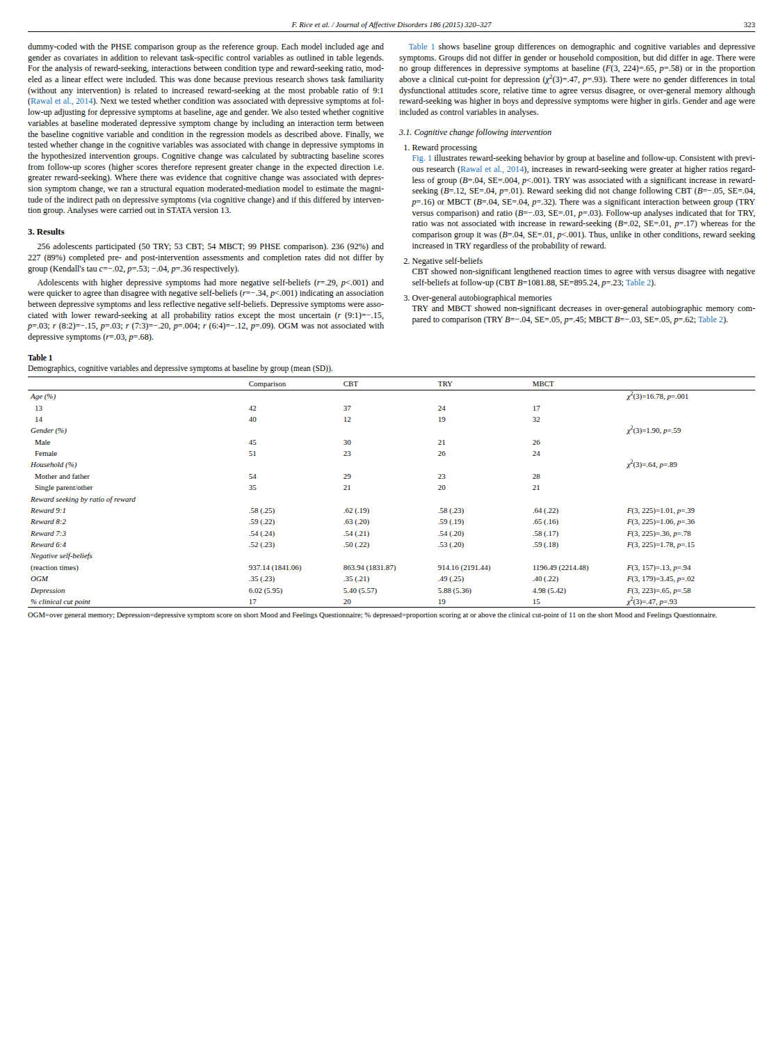F. Rice et al. / Journal of Affective Disorders 186 (2015) 320–327 323
dummy-coded with the PHSE comparison group as the reference group. Each model included age and gender as covariates in addition to relevant task-specific control variables as outlined in table legends. For the analysis of reward-seeking, interactions between condition type and reward-seeking ratio, modeled as a linear effect were included. This was done because previous research shows task familiarity (without any intervention) is related to increased reward-seeking at the most probable ratio of 9:1 (Rawal et al., 2014). Next we tested whether condition was associated with depressive symptoms at follow-up adjusting for depressive symptoms at baseline, age and gender. We also tested whether cognitive variables at baseline moderated depressive symptom change by including an interaction term between the baseline cognitive variable and condition in the regression models as described above. Finally, we tested whether change in the cognitive variables was associated with change in depressive symptoms in the hypothesized intervention groups. Cognitive change was calculated by subtracting baseline scores from follow-up scores (higher scores therefore represent greater change in the expected direction i.e. greater reward-seeking). Where there was evidence that cognitive change was associated with depression symptom change, we ran a structural equation moderated-mediation model to estimate the magnitude of the indirect path on depressive symptoms (via cognitive change) and if this differed by intervention group. Analyses were carried out in STATA version 13.
3. Results
256 adolescents participated (50 TRY; 53 CBT; 54 MBCT; 99 PHSE comparison). 236 (92%) and 227 (89%) completed pre- and post-intervention assessments and completion rates did not differ by group (Kendall's tau c=−.02, p=.53; −.04, p=.36 respectively).
Adolescents with higher depressive symptoms had more negative self-beliefs (r=.29, p<.001) and were quicker to agree than disagree with negative self-beliefs (r=−.34, p<.001) indicating an association between depressive symptoms and less reflective negative self-beliefs. Depressive symptoms were associated with lower reward-seeking at all probability ratios except the most uncertain (r (9:1)=−.15, p=.03; r (8:2)=−.15, p=.03; r (7:3)=−.20, p=.004; r (6:4)=−.12, p=.09). OGM was not associated with depressive symptoms (r=.03, p=.68).
Table 1 shows baseline group differences on demographic and cognitive variables and depressive symptoms. Groups did not differ in gender or household composition, but did differ in age. There were no group differences in depressive symptoms at baseline (F(3, 224)=.65, p=.58) or in the proportion above a clinical cut-point for depression (χ2(3)=.47, p=.93). There were no gender differences in total dysfunctional attitudes score, relative time to agree versus disagree, or over-general memory although reward-seeking was higher in boys and depressive symptoms were higher in girls. Gender and age were included as control variables in analyses.
3.1. Cognitive change following intervention
Reward processing Fig. 1 illustrates reward-seeking behavior by group at baseline and follow-up. Consistent with previous research (Rawal et al., 2014), increases in reward-seeking were greater at higher ratios regardless of group (B=.04, SE=.004, p<.001). TRY was associated with a significant increase in reward-seeking (B=.12, SE=.04, p=.01). Reward seeking did not change following CBT (B=−.05, SE=.04, p=.16) or MBCT (B=.04, SE=.04, p=.32). There was a significant interaction between group (TRY versus comparison) and ratio (B=−.03, SE=.01, p=.03). Follow-up analyses indicated that for TRY, ratio was not associated with increase in reward-seeking (B=.02, SE=.01, p=.17) whereas for the comparison group it was (B=.04, SE=.01, p<.001). Thus, unlike in other conditions, reward seeking increased in TRY regardless of the probability of reward.
Negative self-beliefs CBT showed non-significant lengthened reaction times to agree with versus disagree with negative self-beliefs at follow-up (CBT B=1081.88, SE=895.24, p=.23; Table 2).
Over-general autobiographical memories TRY and MBCT showed non-significant decreases in over-general autobiographic memory compared to comparison (TRY B=−.04, SE=.05, p=.45; MBCT B=−.03, SE=.05, p=.62; Table 2).
Table 1
Demographics, cognitive variables and depressive symptoms at baseline by group (mean (SD)).
| | Comparison | CBT | TRY | MBCT | |
| --- | --- | --- | --- | --- | --- |
| Age (%) | | | | | χ 2 (3)=16.78, p =.001 |
| 13 | 42 | 37 | 24 | 17 | |
| 14 | 40 | 12 | 19 | 32 | |
| Gender (%) | | | | | χ 2 (3)=1.90, p =.59 |
| Male | 45 | 30 | 21 | 26 | |
| Female | 51 | 23 | 26 | 24 | |
| Household (%) | | | | | χ 2 (3)=.64, p =.89 |
| Mother and father | 54 | 29 | 23 | 28 | |
| Single parent/other | 35 | 21 | 20 | 21 | |
| Reward seeking by ratio of reward | | | | | |
| Reward 9:1 | .58 (.25) | .62 (.19) | .58 (.23) | .64 (.22) | F (3, 225)=1.01, p =.39 |
| Reward 8:2 | .59 (.22) | .63 (.20) | .59 (.19) | .65 (.16) | F (3, 225)=1.06, p =.36 |
| Reward 7:3 | .54 (.24) | .54 (.21) | .54 (.20) | .58 (.17) | F (3, 225)=.36, p =.78 |
| Reward 6:4 | .52 (.23) | .50 (.22) | .53 (.20) | .59 (.18) | F (3, 225)=1.78, p =.15 |
| Negative self-beliefs | | | | | |
| (reaction times) | 937.14 (1841.06) | 863.94 (1831.87) | 914.16 (2191.44) | 1196.49 (2214.48) | F (3, 157)=.13, p =.94 |
| OGM | .35 (.23) | .35 (.21) | .49 (.25) | .40 (.22) | F (3, 179)=3.45, p =.02 |
| Depression | 6.02 (5.95) | 5.40 (5.57) | 5.88 (5.36) | 4.98 (5.42) | F (3, 223)=.65, p =.58 |
| % clinical cut point | 17 | 20 | 19 | 15 | χ 2 (3)=.47, p =.93 |
OGM=over general memory; Depression=depressive symptom score on short Mood and Feelings Questionnaire; % depressed=proportion scoring at or above the clinical cut-point of 11 on the short Mood and Feelings Questionnaire.